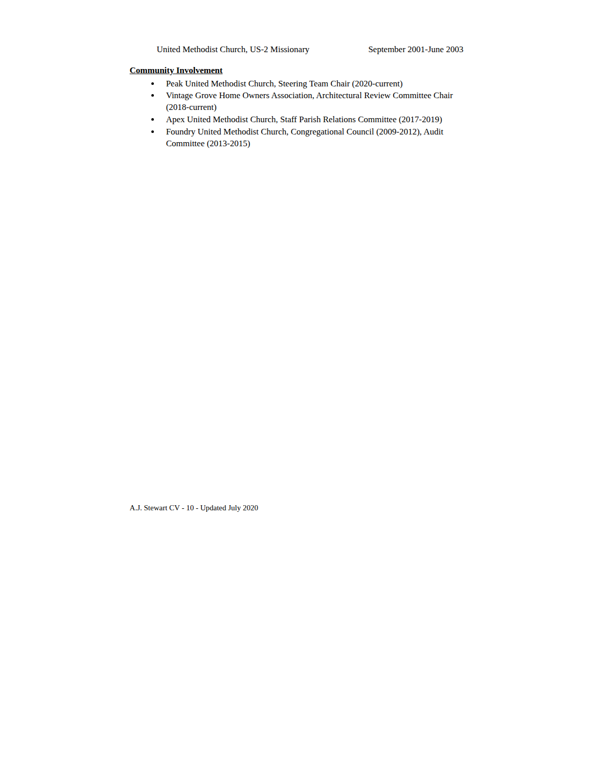United Methodist Church, US-2 Missionary September 2001-June 2003
Community Involvement
Peak United Methodist Church, Steering Team Chair (2020-current)
Vintage Grove Home Owners Association, Architectural Review Committee Chair (2018-current)
Apex United Methodist Church, Staff Parish Relations Committee (2017-2019)
Foundry United Methodist Church, Congregational Council (2009-2012), Audit Committee (2013-2015)
A.J. Stewart CV - 10 - Updated July 2020